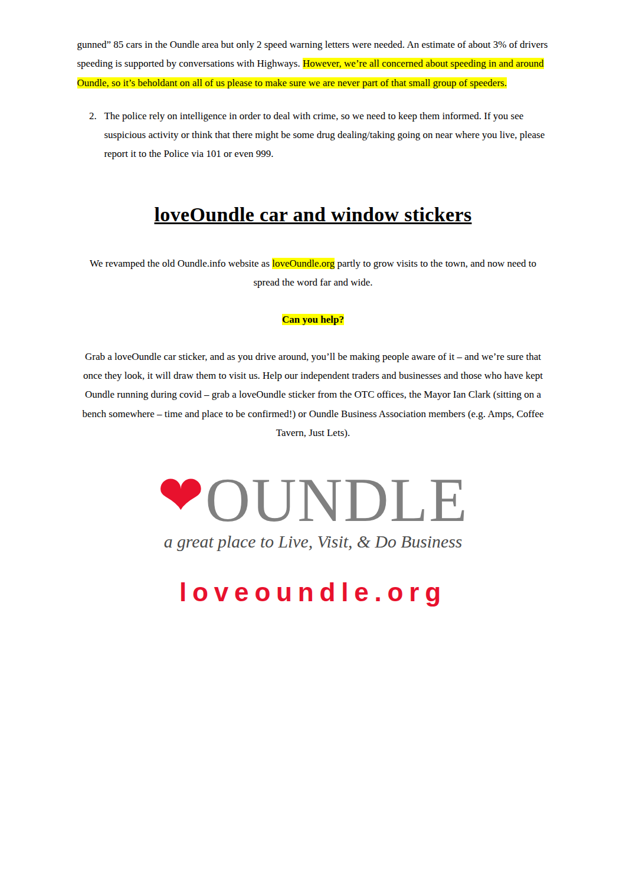gunned” 85 cars in the Oundle area but only 2 speed warning letters were needed. An estimate of about 3% of drivers speeding is supported by conversations with Highways. However, we’re all concerned about speeding in and around Oundle, so it’s beholdant on all of us please to make sure we are never part of that small group of speeders.
The police rely on intelligence in order to deal with crime, so we need to keep them informed. If you see suspicious activity or think that there might be some drug dealing/taking going on near where you live, please report it to the Police via 101 or even 999.
loveOundle car and window stickers
We revamped the old Oundle.info website as loveOundle.org partly to grow visits to the town, and now need to spread the word far and wide.
Can you help?
Grab a loveOundle car sticker, and as you drive around, you’ll be making people aware of it – and we’re sure that once they look, it will draw them to visit us. Help our independent traders and businesses and those who have kept Oundle running during covid – grab a loveOundle sticker from the OTC offices, the Mayor Ian Clark (sitting on a bench somewhere – time and place to be confirmed!) or Oundle Business Association members (e.g. Amps, Coffee Tavern, Just Lets).
❤OUNDLE
a great place to Live, Visit, & Do Business
loveoundle.org